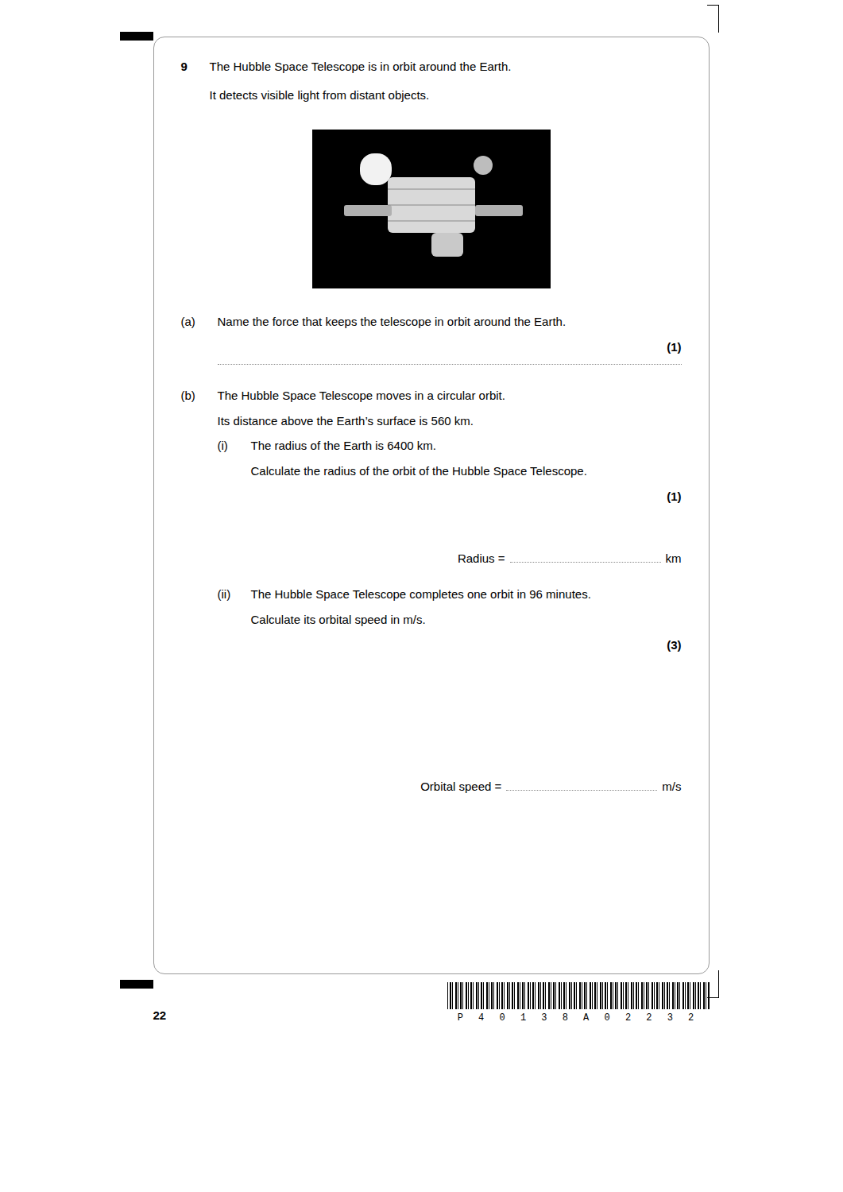9
The Hubble Space Telescope is in orbit around the Earth.
It detects visible light from distant objects.
(a)
Name the force that keeps the telescope in orbit around the Earth.
(1)
(b)
The Hubble Space Telescope moves in a circular orbit.
Its distance above the Earth’s surface is 560 km.
(i)
The radius of the Earth is 6400 km.
Calculate the radius of the orbit of the Hubble Space Telescope.
(1)
Radius = km
(ii)
The Hubble Space Telescope completes one orbit in 96 minutes.
Calculate its orbital speed in m/s.
(3)
Orbital speed = m/s
22
P 4 0 1 3 8 A 0 2 2 3 2